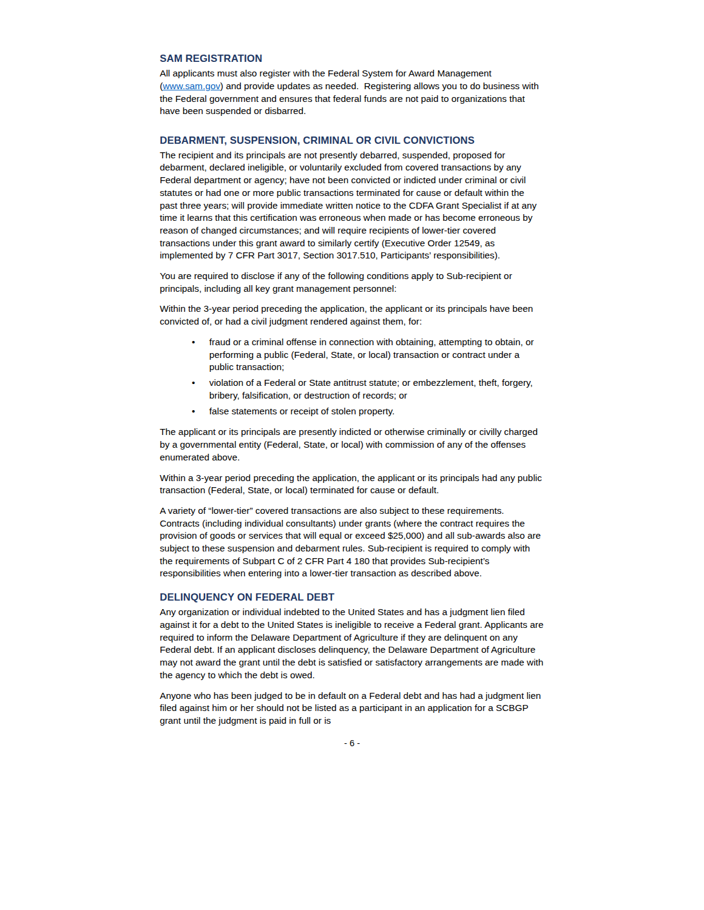SAM REGISTRATION
All applicants must also register with the Federal System for Award Management (www.sam.gov) and provide updates as needed. Registering allows you to do business with the Federal government and ensures that federal funds are not paid to organizations that have been suspended or disbarred.
DEBARMENT, SUSPENSION, CRIMINAL OR CIVIL CONVICTIONS
The recipient and its principals are not presently debarred, suspended, proposed for debarment, declared ineligible, or voluntarily excluded from covered transactions by any Federal department or agency; have not been convicted or indicted under criminal or civil statutes or had one or more public transactions terminated for cause or default within the past three years; will provide immediate written notice to the CDFA Grant Specialist if at any time it learns that this certification was erroneous when made or has become erroneous by reason of changed circumstances; and will require recipients of lower-tier covered transactions under this grant award to similarly certify (Executive Order 12549, as implemented by 7 CFR Part 3017, Section 3017.510, Participants’ responsibilities).
You are required to disclose if any of the following conditions apply to Sub-recipient or principals, including all key grant management personnel:
Within the 3-year period preceding the application, the applicant or its principals have been convicted of, or had a civil judgment rendered against them, for:
fraud or a criminal offense in connection with obtaining, attempting to obtain, or performing a public (Federal, State, or local) transaction or contract under a public transaction;
violation of a Federal or State antitrust statute; or embezzlement, theft, forgery, bribery, falsification, or destruction of records; or
false statements or receipt of stolen property.
The applicant or its principals are presently indicted or otherwise criminally or civilly charged by a governmental entity (Federal, State, or local) with commission of any of the offenses enumerated above.
Within a 3-year period preceding the application, the applicant or its principals had any public transaction (Federal, State, or local) terminated for cause or default.
A variety of “lower-tier” covered transactions are also subject to these requirements. Contracts (including individual consultants) under grants (where the contract requires the provision of goods or services that will equal or exceed $25,000) and all sub-awards also are subject to these suspension and debarment rules. Sub-recipient is required to comply with the requirements of Subpart C of 2 CFR Part 4 180 that provides Sub-recipient’s responsibilities when entering into a lower-tier transaction as described above.
DELINQUENCY ON FEDERAL DEBT
Any organization or individual indebted to the United States and has a judgment lien filed against it for a debt to the United States is ineligible to receive a Federal grant. Applicants are required to inform the Delaware Department of Agriculture if they are delinquent on any Federal debt. If an applicant discloses delinquency, the Delaware Department of Agriculture may not award the grant until the debt is satisfied or satisfactory arrangements are made with the agency to which the debt is owed.
Anyone who has been judged to be in default on a Federal debt and has had a judgment lien filed against him or her should not be listed as a participant in an application for a SCBGP grant until the judgment is paid in full or is
- 6 -